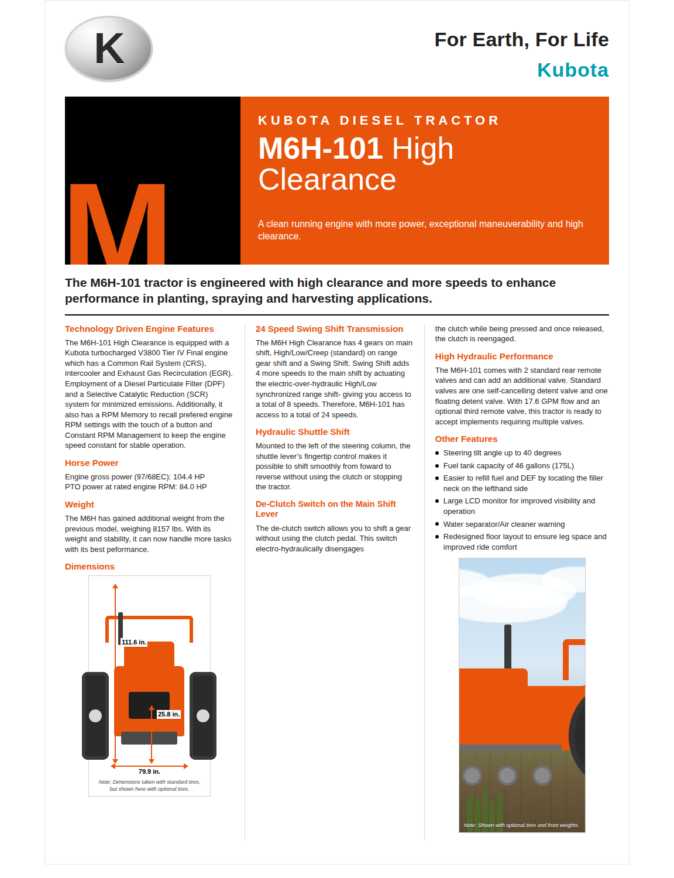K
For Earth, For Life
Kubota
M
KUBOTA DIESEL TRACTOR
M6H-101 High Clearance
A clean running engine with more power, exceptional maneuverability and high clearance.
The M6H-101 tractor is engineered with high clearance and more speeds to enhance performance in planting, spraying and harvesting applications.
Technology Driven Engine Features
The M6H-101 High Clearance is equipped with a Kubota turbocharged V3800 Tier IV Final engine which has a Common Rail System (CRS), intercooler and Exhaust Gas Recirculation (EGR). Employment of a Diesel Particulate Filter (DPF) and a Selective Catalytic Reduction (SCR) system for minimized emissions. Additionally, it also has a RPM Memory to recall prefered engine RPM settings with the touch of a button and Constant RPM Management to keep the engine speed constant for stable operation.
Horse Power
Engine gross power (97/68EC): 104.4 HP
PTO power at rated engine RPM: 84.0 HP
Weight
The M6H has gained additional weight from the previous model, weighing 8157 lbs. With its weight and stability, it can now handle more tasks with its best peformance.
Dimensions
111.6 in. 25.8 in. 79.9 in.
Note: Dimensions taken with standard tires, but shown here with optional tires.
24 Speed Swing Shift Transmission
The M6H High Clearance has 4 gears on main shift, High/Low/Creep (standard) on range gear shift and a Swing Shift. Swing Shift adds 4 more speeds to the main shift by actuating the electric-over-hydraulic High/Low synchronized range shift- giving you access to a total of 8 speeds. Therefore, M6H-101 has access to a total of 24 speeds.
Hydraulic Shuttle Shift
Mounted to the left of the steering column, the shuttle lever’s fingertip control makes it possible to shift smoothly from foward to reverse without using the clutch or stopping the tractor.
De-Clutch Switch on the Main Shift Lever
The de-clutch switch allows you to shift a gear without using the clutch pedal. This switch electro-hydraulically disengages
the clutch while being pressed and once released, the clutch is reengaged.
High Hydraulic Performance
The M6H-101 comes with 2 standard rear remote valves and can add an additional valve. Standard valves are one self-cancelling detent valve and one floating detent valve. With 17.6 GPM flow and an optional third remote valve, this tractor is ready to accept implements requiring multiple valves.
Other Features
Steering tilt angle up to 40 degrees
Fuel tank capacity of 46 gallons (175L)
Easier to refill fuel and DEF by locating the filler neck on the lefthand side
Large LCD monitor for improved visibility and operation
Water separator/Air cleaner warning
Redesigned floor layout to ensure leg space and improved ride comfort
Note: Shown with optional tires and front weights.